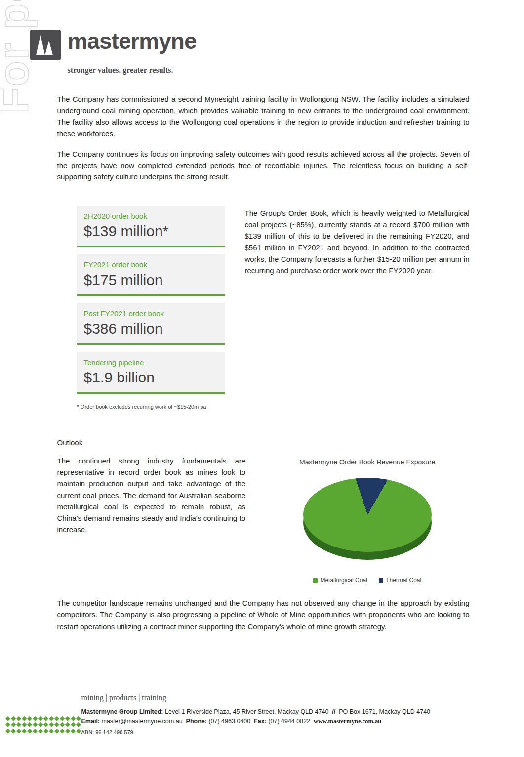For personal use only
mastermyne
stronger values. greater results.
The Company has commissioned a second Mynesight training facility in Wollongong NSW. The facility includes a simulated underground coal mining operation, which provides valuable training to new entrants to the underground coal environment. The facility also allows access to the Wollongong coal operations in the region to provide induction and refresher training to these workforces.
The Company continues its focus on improving safety outcomes with good results achieved across all the projects. Seven of the projects have now completed extended periods free of recordable injuries. The relentless focus on building a self-supporting safety culture underpins the strong result.
2H2020 order book
$139 million*
FY2021 order book
$175 million
Post FY2021 order book
$386 million
Tendering pipeline
$1.9 billion
* Order book excludes recurring work of ~$15-20m pa
The Group's Order Book, which is heavily weighted to Metallurgical coal projects (~85%), currently stands at a record $700 million with $139 million of this to be delivered in the remaining FY2020, and $561 million in FY2021 and beyond. In addition to the contracted works, the Company forecasts a further $15-20 million per annum in recurring and purchase order work over the FY2020 year.
Outlook
The continued strong industry fundamentals are representative in record order book as mines look to maintain production output and take advantage of the current coal prices. The demand for Australian seaborne metallurgical coal is expected to remain robust, as China's demand remains steady and India's continuing to increase.
Mastermyne Order Book Revenue Exposure
Metallurgical Coal Thermal Coal
The competitor landscape remains unchanged and the Company has not observed any change in the approach by existing competitors. The Company is also progressing a pipeline of Whole of Mine opportunities with proponents who are looking to restart operations utilizing a contract miner supporting the Company's whole of mine growth strategy.
◆◆◆◆◆◆◆◆◆◆◆◆◆◆
◆◆◆◆◆◆◆◆◆◆◆◆◆◆
◆◆◆◆◆◆◆◆◆◆◆◆◆◆
mining | products | training
Mastermyne Group Limited: Level 1 Riverside Plaza, 45 River Street, Mackay QLD 4740 // PO Box 1671, Mackay QLD 4740
Email: master@mastermyne.com.au Phone: (07) 4963 0400 Fax: (07) 4944 0822 www.mastermyne.com.au
ABN: 96 142 490 579